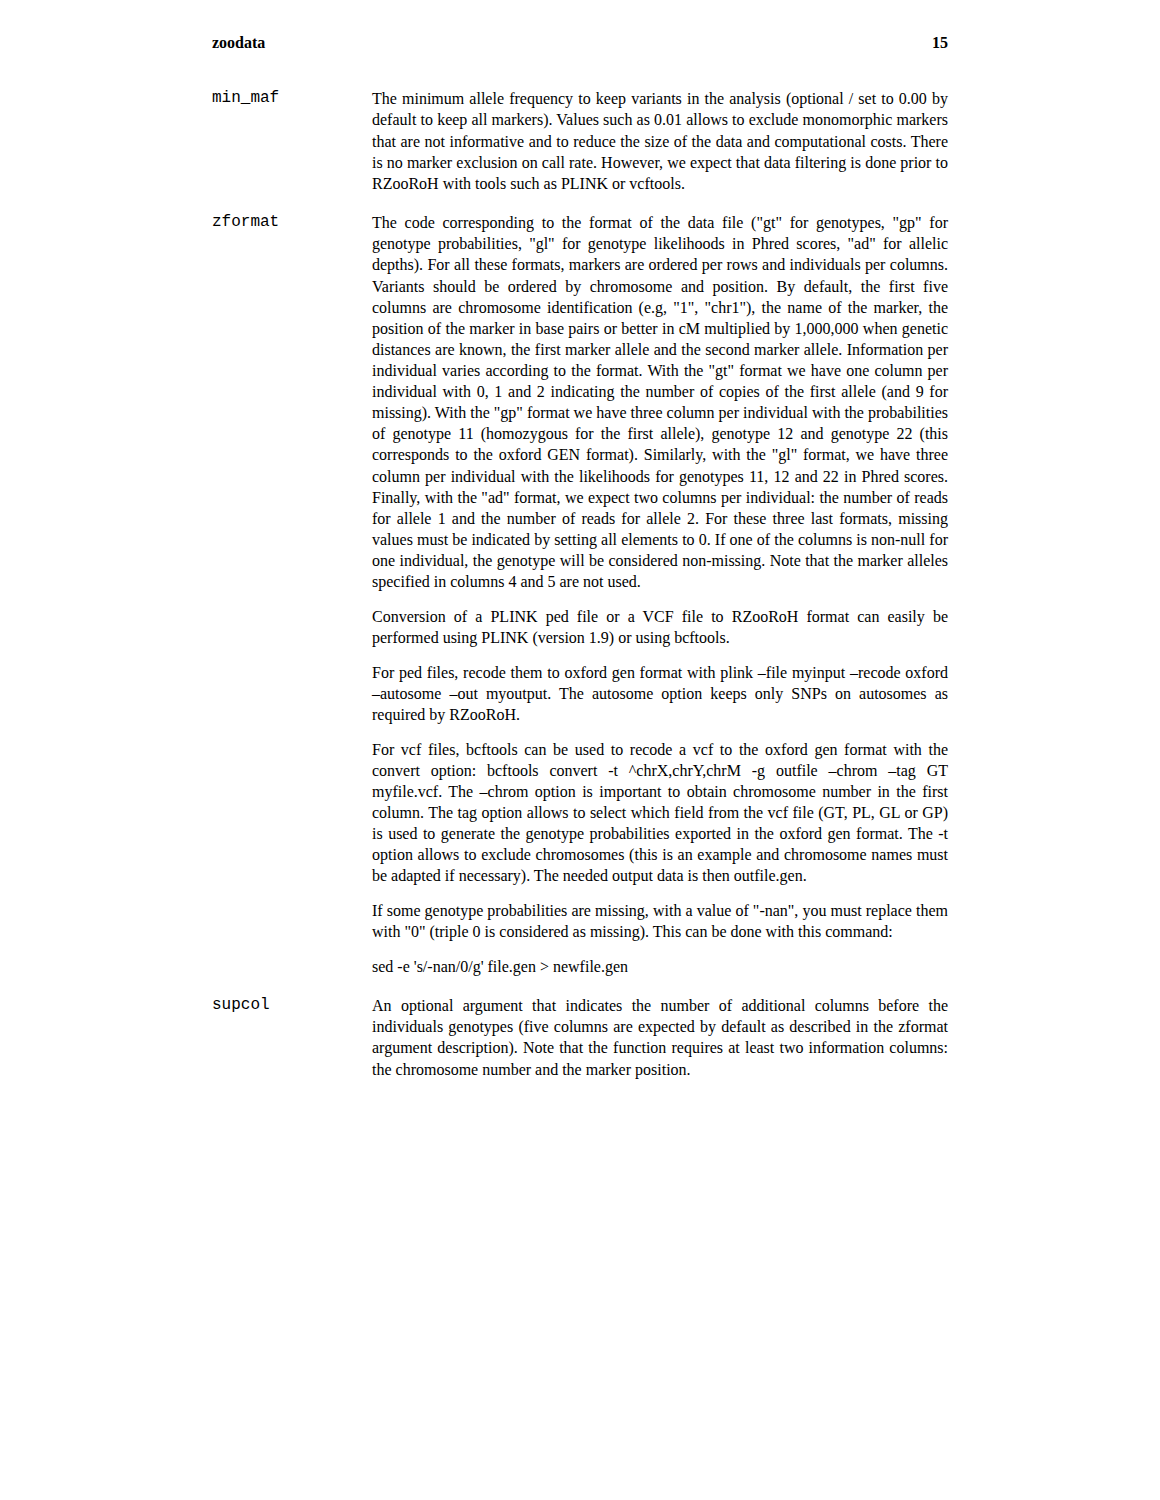zoodata 15
min_maf
The minimum allele frequency to keep variants in the analysis (optional / set to 0.00 by default to keep all markers). Values such as 0.01 allows to exclude monomorphic markers that are not informative and to reduce the size of the data and computational costs. There is no marker exclusion on call rate. However, we expect that data filtering is done prior to RZooRoH with tools such as PLINK or vcftools.
zformat
The code corresponding to the format of the data file ("gt" for genotypes, "gp" for genotype probabilities, "gl" for genotype likelihoods in Phred scores, "ad" for allelic depths). For all these formats, markers are ordered per rows and individuals per columns. Variants should be ordered by chromosome and position. By default, the first five columns are chromosome identification (e.g, "1", "chr1"), the name of the marker, the position of the marker in base pairs or better in cM multiplied by 1,000,000 when genetic distances are known, the first marker allele and the second marker allele. Information per individual varies according to the format. With the "gt" format we have one column per individual with 0, 1 and 2 indicating the number of copies of the first allele (and 9 for missing). With the "gp" format we have three column per individual with the probabilities of genotype 11 (homozygous for the first allele), genotype 12 and genotype 22 (this corresponds to the oxford GEN format). Similarly, with the "gl" format, we have three column per individual with the likelihoods for genotypes 11, 12 and 22 in Phred scores. Finally, with the "ad" format, we expect two columns per individual: the number of reads for allele 1 and the number of reads for allele 2. For these three last formats, missing values must be indicated by setting all elements to 0. If one of the columns is non-null for one individual, the genotype will be considered non-missing. Note that the marker alleles specified in columns 4 and 5 are not used.
Conversion of a PLINK ped file or a VCF file to RZooRoH format can easily be performed using PLINK (version 1.9) or using bcftools.
For ped files, recode them to oxford gen format with plink –file myinput –recode oxford –autosome –out myoutput. The autosome option keeps only SNPs on autosomes as required by RZooRoH.
For vcf files, bcftools can be used to recode a vcf to the oxford gen format with the convert option: bcftools convert -t ^chrX,chrY,chrM -g outfile –chrom –tag GT myfile.vcf. The –chrom option is important to obtain chromosome number in the first column. The tag option allows to select which field from the vcf file (GT, PL, GL or GP) is used to generate the genotype probabilities exported in the oxford gen format. The -t option allows to exclude chromosomes (this is an example and chromosome names must be adapted if necessary). The needed output data is then outfile.gen.
If some genotype probabilities are missing, with a value of "-nan", you must replace them with "0" (triple 0 is considered as missing). This can be done with this command:
sed -e 's/-nan/0/g' file.gen > newfile.gen
supcol
An optional argument that indicates the number of additional columns before the individuals genotypes (five columns are expected by default as described in the zformat argument description). Note that the function requires at least two information columns: the chromosome number and the marker position.